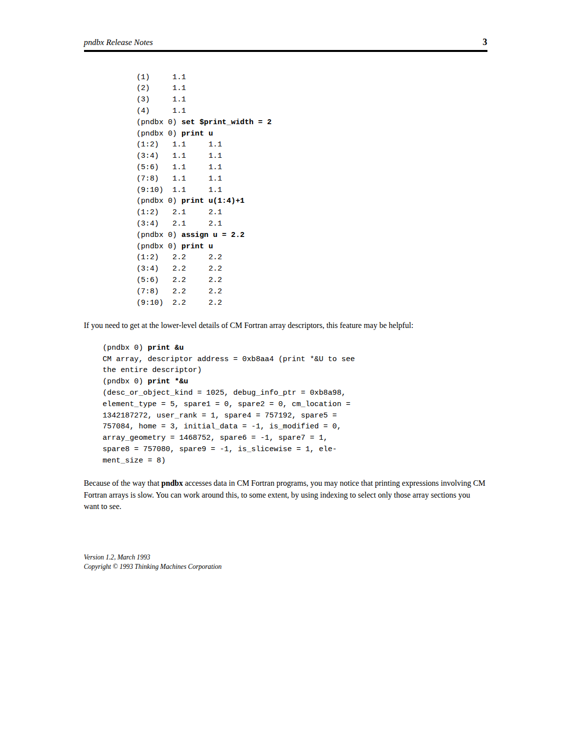pndbx Release Notes 3
(1)     1.1
(2)     1.1
(3)     1.1
(4)     1.1
(pndbx 0) set $print_width = 2
(pndbx 0) print u
(1:2)   1.1     1.1
(3:4)   1.1     1.1
(5:6)   1.1     1.1
(7:8)   1.1     1.1
(9:10)  1.1     1.1
(pndbx 0) print u(1:4)+1
(1:2)   2.1     2.1
(3:4)   2.1     2.1
(pndbx 0) assign u = 2.2
(pndbx 0) print u
(1:2)   2.2     2.2
(3:4)   2.2     2.2
(5:6)   2.2     2.2
(7:8)   2.2     2.2
(9:10)  2.2     2.2
If you need to get at the lower-level details of CM Fortran array descriptors, this feature may be helpful:
(pndbx 0) print &u
CM array, descriptor address = 0xb8aa4 (print *&U to see
the entire descriptor)
(pndbx 0) print *&u
(desc_or_object_kind = 1025, debug_info_ptr = 0xb8a98,
element_type = 5, spare1 = 0, spare2 = 0, cm_location =
1342187272, user_rank = 1, spare4 = 757192, spare5 =
757084, home = 3, initial_data = -1, is_modified = 0,
array_geometry = 1468752, spare6 = -1, spare7 = 1,
spare8 = 757080, spare9 = -1, is_slicewise = 1, ele-
ment_size = 8)
Because of the way that pndbx accesses data in CM Fortran programs, you may notice that printing expressions involving CM Fortran arrays is slow. You can work around this, to some extent, by using indexing to select only those array sections you want to see.
Version 1.2, March 1993
Copyright © 1993 Thinking Machines Corporation